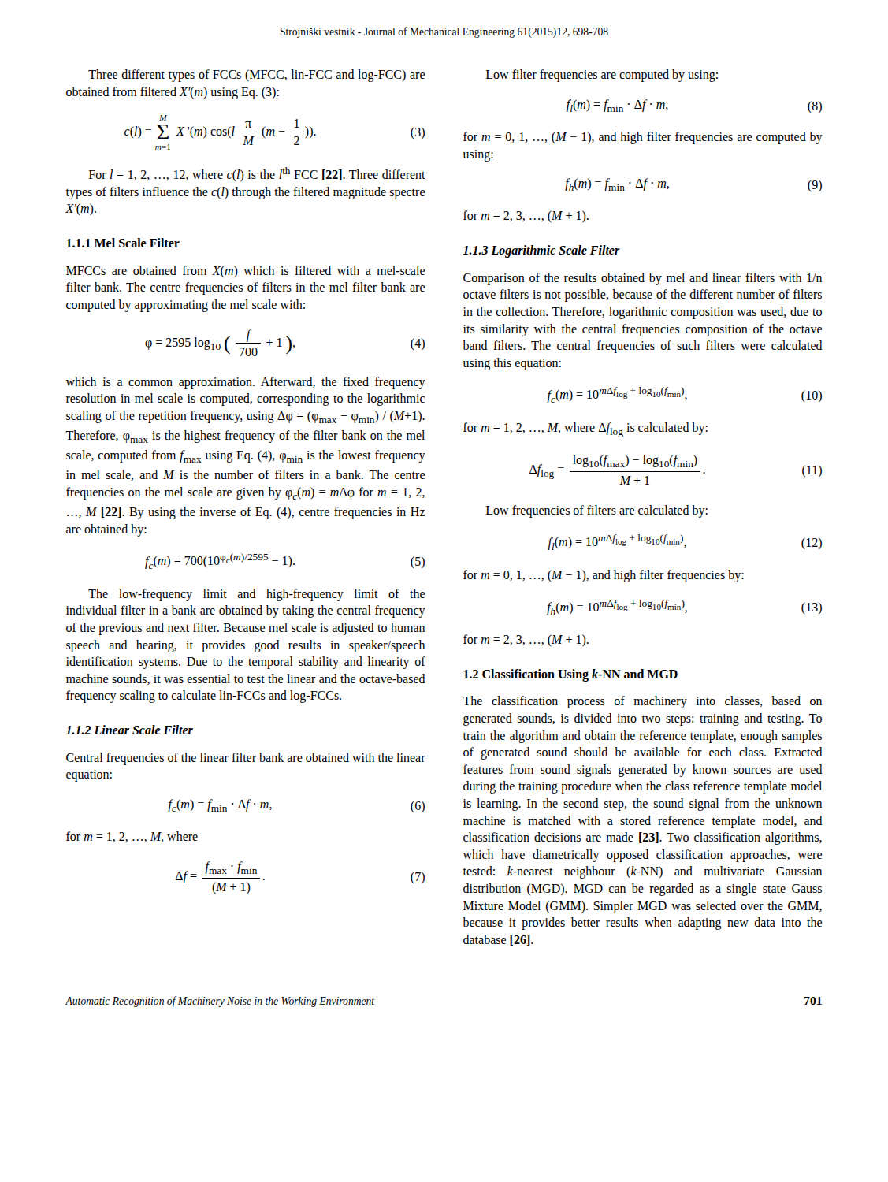Strojniški vestnik - Journal of Mechanical Engineering 61(2015)12, 698-708
Three different types of FCCs (MFCC, lin-FCC and log-FCC) are obtained from filtered X'(m) using Eq. (3):
c(l) = MΣm=1 X '(m) cos(l πM (m − 12)).
(3)
For l = 1, 2, …, 12, where c(l) is the lth FCC [22]. Three different types of filters influence the c(l) through the filtered magnitude spectre X'(m).
1.1.1 Mel Scale Filter
MFCCs are obtained from X(m) which is filtered with a mel-scale filter bank. The centre frequencies of filters in the mel filter bank are computed by approximating the mel scale with:
φ = 2595 log10 ( f 700 + 1 ),
(4)
which is a common approximation. Afterward, the fixed frequency resolution in mel scale is computed, corresponding to the logarithmic scaling of the repetition frequency, using Δφ = (φmax − φmin) / (M+1). Therefore, φmax is the highest frequency of the filter bank on the mel scale, computed from fmax using Eq. (4), φmin is the lowest frequency in mel scale, and M is the number of filters in a bank. The centre frequencies on the mel scale are given by φc(m) = m Δφ for m = 1, 2, …, M [22]. By using the inverse of Eq. (4), centre frequencies in Hz are obtained by:
fc(m) = 700(10φc(m)/2595 − 1).
(5)
The low-frequency limit and high-frequency limit of the individual filter in a bank are obtained by taking the central frequency of the previous and next filter. Because mel scale is adjusted to human speech and hearing, it provides good results in speaker/speech identification systems. Due to the temporal stability and linearity of machine sounds, it was essential to test the linear and the octave-based frequency scaling to calculate lin-FCCs and log-FCCs.
1.1.2 Linear Scale Filter
Central frequencies of the linear filter bank are obtained with the linear equation:
fc(m) = fmin · Δf · m,
(6)
for m = 1, 2, …, M, where
Δf = fmax · fmin(M + 1).
(7)
Low filter frequencies are computed by using:
fl(m) = fmin · Δf · m,
(8)
for m = 0, 1, …, (M − 1), and high filter frequencies are computed by using:
fh(m) = fmin · Δf · m,
(9)
for m = 2, 3, …, (M + 1).
1.1.3 Logarithmic Scale Filter
Comparison of the results obtained by mel and linear filters with 1/n octave filters is not possible, because of the different number of filters in the collection. Therefore, logarithmic composition was used, due to its similarity with the central frequencies composition of the octave band filters. The central frequencies of such filters were calculated using this equation:
fc(m) = 10m Δflog + log10(fmin),
(10)
for m = 1, 2, …, M, where Δflog is calculated by:
Δflog = log10(fmax) − log10(fmin) M + 1.
(11)
Low frequencies of filters are calculated by:
fl(m) = 10m Δflog + log10(fmin),
(12)
for m = 0, 1, …, (M − 1), and high filter frequencies by:
fh(m) = 10m Δflog + log10(fmin),
(13)
for m = 2, 3, …, (M + 1).
1.2 Classification Using k-NN and MGD
The classification process of machinery into classes, based on generated sounds, is divided into two steps: training and testing. To train the algorithm and obtain the reference template, enough samples of generated sound should be available for each class. Extracted features from sound signals generated by known sources are used during the training procedure when the class reference template model is learning. In the second step, the sound signal from the unknown machine is matched with a stored reference template model, and classification decisions are made [23]. Two classification algorithms, which have diametrically opposed classification approaches, were tested: k-nearest neighbour (k-NN) and multivariate Gaussian distribution (MGD). MGD can be regarded as a single state Gauss Mixture Model (GMM). Simpler MGD was selected over the GMM, because it provides better results when adapting new data into the database [26].
Automatic Recognition of Machinery Noise in the Working Environment
701